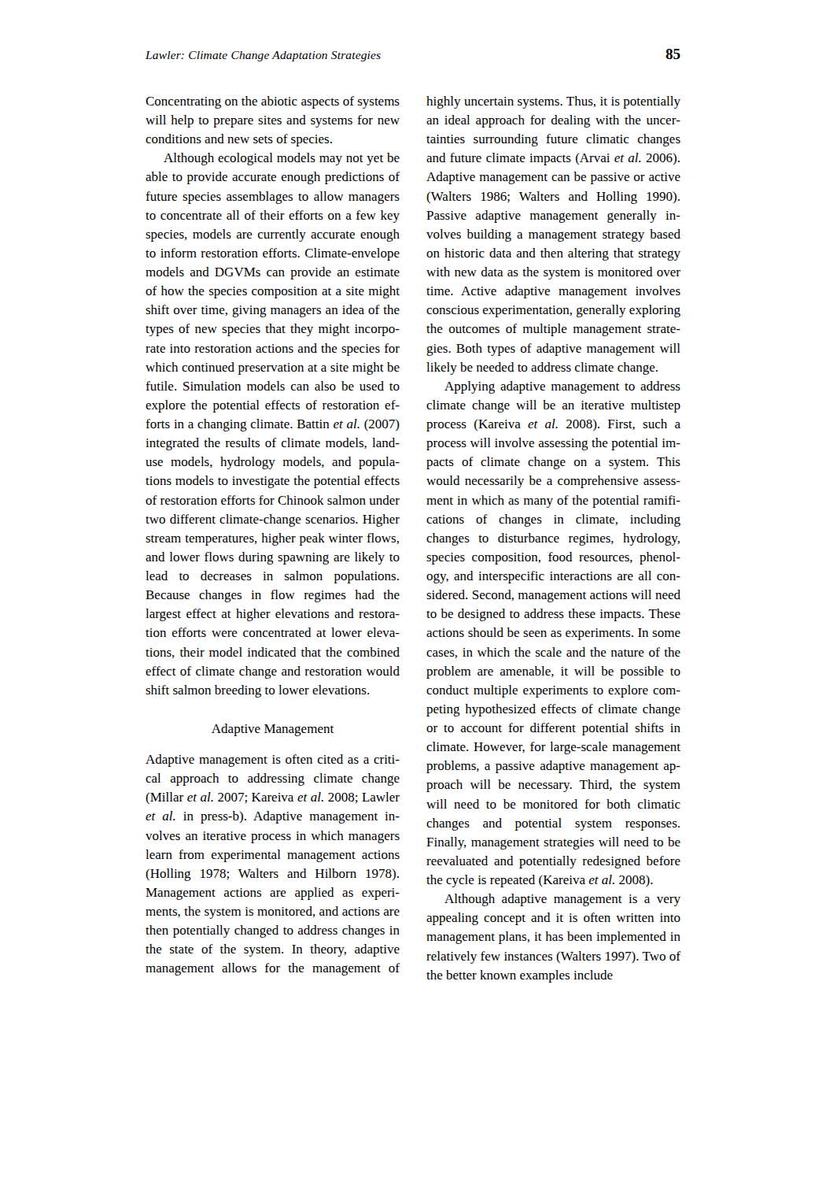Lawler: Climate Change Adaptation Strategies 85
Concentrating on the abiotic aspects of systems will help to prepare sites and systems for new conditions and new sets of species.
Although ecological models may not yet be able to provide accurate enough predictions of future species assemblages to allow managers to concentrate all of their efforts on a few key species, models are currently accurate enough to inform restoration efforts. Climate-envelope models and DGVMs can provide an estimate of how the species composition at a site might shift over time, giving managers an idea of the types of new species that they might incorporate into restoration actions and the species for which continued preservation at a site might be futile. Simulation models can also be used to explore the potential effects of restoration efforts in a changing climate. Battin et al. (2007) integrated the results of climate models, land-use models, hydrology models, and populations models to investigate the potential effects of restoration efforts for Chinook salmon under two different climate-change scenarios. Higher stream temperatures, higher peak winter flows, and lower flows during spawning are likely to lead to decreases in salmon populations. Because changes in flow regimes had the largest effect at higher elevations and restoration efforts were concentrated at lower elevations, their model indicated that the combined effect of climate change and restoration would shift salmon breeding to lower elevations.
Adaptive Management
Adaptive management is often cited as a critical approach to addressing climate change (Millar et al. 2007; Kareiva et al. 2008; Lawler et al. in press-b). Adaptive management involves an iterative process in which managers learn from experimental management actions (Holling 1978; Walters and Hilborn 1978). Management actions are applied as experiments, the system is monitored, and actions are then potentially changed to address changes in the state of the system. In theory, adaptive management allows for the management of highly uncertain systems. Thus, it is potentially an ideal approach for dealing with the uncertainties surrounding future climatic changes and future climate impacts (Arvai et al. 2006). Adaptive management can be passive or active (Walters 1986; Walters and Holling 1990). Passive adaptive management generally involves building a management strategy based on historic data and then altering that strategy with new data as the system is monitored over time. Active adaptive management involves conscious experimentation, generally exploring the outcomes of multiple management strategies. Both types of adaptive management will likely be needed to address climate change.
Applying adaptive management to address climate change will be an iterative multistep process (Kareiva et al. 2008). First, such a process will involve assessing the potential impacts of climate change on a system. This would necessarily be a comprehensive assessment in which as many of the potential ramifications of changes in climate, including changes to disturbance regimes, hydrology, species composition, food resources, phenology, and interspecific interactions are all considered. Second, management actions will need to be designed to address these impacts. These actions should be seen as experiments. In some cases, in which the scale and the nature of the problem are amenable, it will be possible to conduct multiple experiments to explore competing hypothesized effects of climate change or to account for different potential shifts in climate. However, for large-scale management problems, a passive adaptive management approach will be necessary. Third, the system will need to be monitored for both climatic changes and potential system responses. Finally, management strategies will need to be reevaluated and potentially redesigned before the cycle is repeated (Kareiva et al. 2008).
Although adaptive management is a very appealing concept and it is often written into management plans, it has been implemented in relatively few instances (Walters 1997). Two of the better known examples include